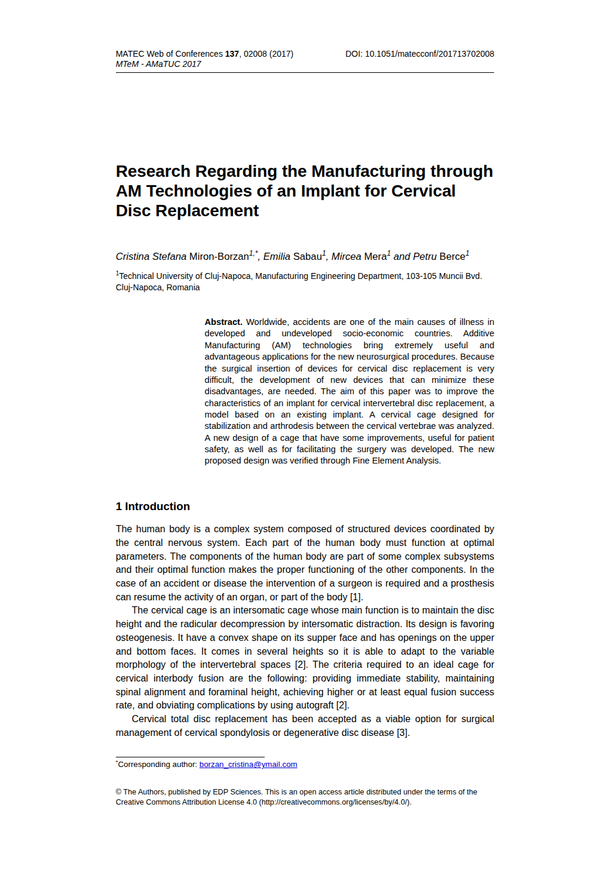MATEC Web of Conferences 137, 02008 (2017)
MTeM - AMaTUC 2017
DOI: 10.1051/matecconf/201713702008
Research Regarding the Manufacturing through AM Technologies of an Implant for Cervical Disc Replacement
Cristina Stefana Miron-Borzan1,*, Emilia Sabau1, Mircea Mera1 and Petru Berce1
1Technical University of Cluj-Napoca, Manufacturing Engineering Department, 103-105 Muncii Bvd. Cluj-Napoca, Romania
Abstract. Worldwide, accidents are one of the main causes of illness in developed and undeveloped socio-economic countries. Additive Manufacturing (AM) technologies bring extremely useful and advantageous applications for the new neurosurgical procedures. Because the surgical insertion of devices for cervical disc replacement is very difficult, the development of new devices that can minimize these disadvantages, are needed. The aim of this paper was to improve the characteristics of an implant for cervical intervertebral disc replacement, a model based on an existing implant. A cervical cage designed for stabilization and arthrodesis between the cervical vertebrae was analyzed. A new design of a cage that have some improvements, useful for patient safety, as well as for facilitating the surgery was developed. The new proposed design was verified through Fine Element Analysis.
1 Introduction
The human body is a complex system composed of structured devices coordinated by the central nervous system. Each part of the human body must function at optimal parameters. The components of the human body are part of some complex subsystems and their optimal function makes the proper functioning of the other components. In the case of an accident or disease the intervention of a surgeon is required and a prosthesis can resume the activity of an organ, or part of the body [1].
The cervical cage is an intersomatic cage whose main function is to maintain the disc height and the radicular decompression by intersomatic distraction. Its design is favoring osteogenesis. It have a convex shape on its supper face and has openings on the upper and bottom faces. It comes in several heights so it is able to adapt to the variable morphology of the intervertebral spaces [2]. The criteria required to an ideal cage for cervical interbody fusion are the following: providing immediate stability, maintaining spinal alignment and foraminal height, achieving higher or at least equal fusion success rate, and obviating complications by using autograft [2].
Cervical total disc replacement has been accepted as a viable option for surgical management of cervical spondylosis or degenerative disc disease [3].
*Corresponding author: borzan_cristina@ymail.com
© The Authors, published by EDP Sciences. This is an open access article distributed under the terms of the Creative Commons Attribution License 4.0 (http://creativecommons.org/licenses/by/4.0/).